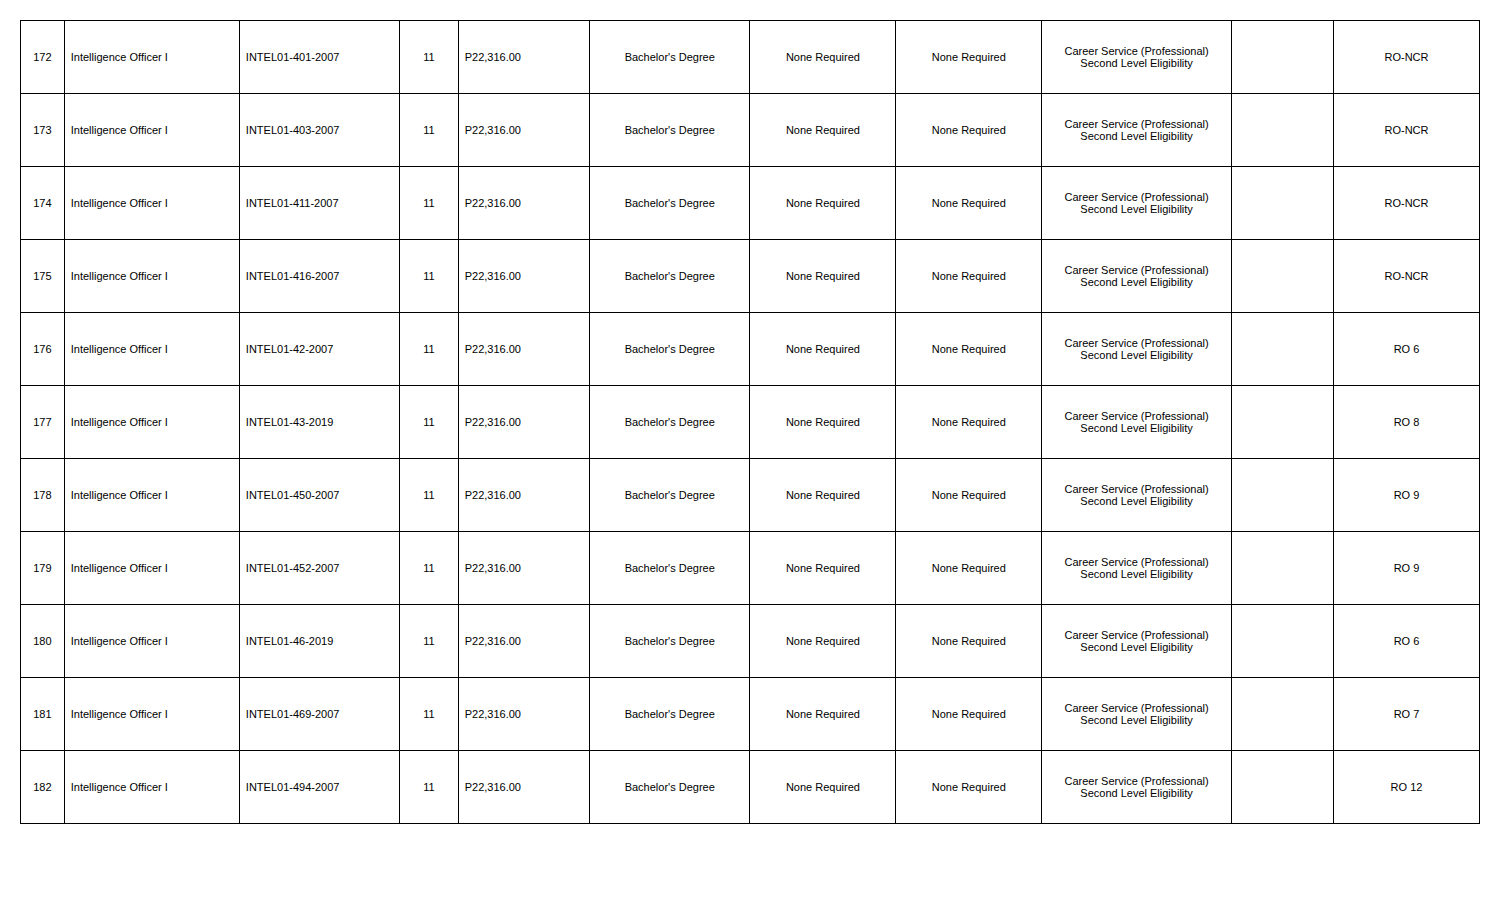| 172 | Intelligence Officer I | INTEL01-401-2007 | 11 | P22,316.00 | Bachelor's Degree | None Required | None Required | Career Service (Professional) Second Level Eligibility | | RO-NCR |
| 173 | Intelligence Officer I | INTEL01-403-2007 | 11 | P22,316.00 | Bachelor's Degree | None Required | None Required | Career Service (Professional) Second Level Eligibility | | RO-NCR |
| 174 | Intelligence Officer I | INTEL01-411-2007 | 11 | P22,316.00 | Bachelor's Degree | None Required | None Required | Career Service (Professional) Second Level Eligibility | | RO-NCR |
| 175 | Intelligence Officer I | INTEL01-416-2007 | 11 | P22,316.00 | Bachelor's Degree | None Required | None Required | Career Service (Professional) Second Level Eligibility | | RO-NCR |
| 176 | Intelligence Officer I | INTEL01-42-2007 | 11 | P22,316.00 | Bachelor's Degree | None Required | None Required | Career Service (Professional) Second Level Eligibility | | RO 6 |
| 177 | Intelligence Officer I | INTEL01-43-2019 | 11 | P22,316.00 | Bachelor's Degree | None Required | None Required | Career Service (Professional) Second Level Eligibility | | RO 8 |
| 178 | Intelligence Officer I | INTEL01-450-2007 | 11 | P22,316.00 | Bachelor's Degree | None Required | None Required | Career Service (Professional) Second Level Eligibility | | RO 9 |
| 179 | Intelligence Officer I | INTEL01-452-2007 | 11 | P22,316.00 | Bachelor's Degree | None Required | None Required | Career Service (Professional) Second Level Eligibility | | RO 9 |
| 180 | Intelligence Officer I | INTEL01-46-2019 | 11 | P22,316.00 | Bachelor's Degree | None Required | None Required | Career Service (Professional) Second Level Eligibility | | RO 6 |
| 181 | Intelligence Officer I | INTEL01-469-2007 | 11 | P22,316.00 | Bachelor's Degree | None Required | None Required | Career Service (Professional) Second Level Eligibility | | RO 7 |
| 182 | Intelligence Officer I | INTEL01-494-2007 | 11 | P22,316.00 | Bachelor's Degree | None Required | None Required | Career Service (Professional) Second Level Eligibility | | RO 12 |